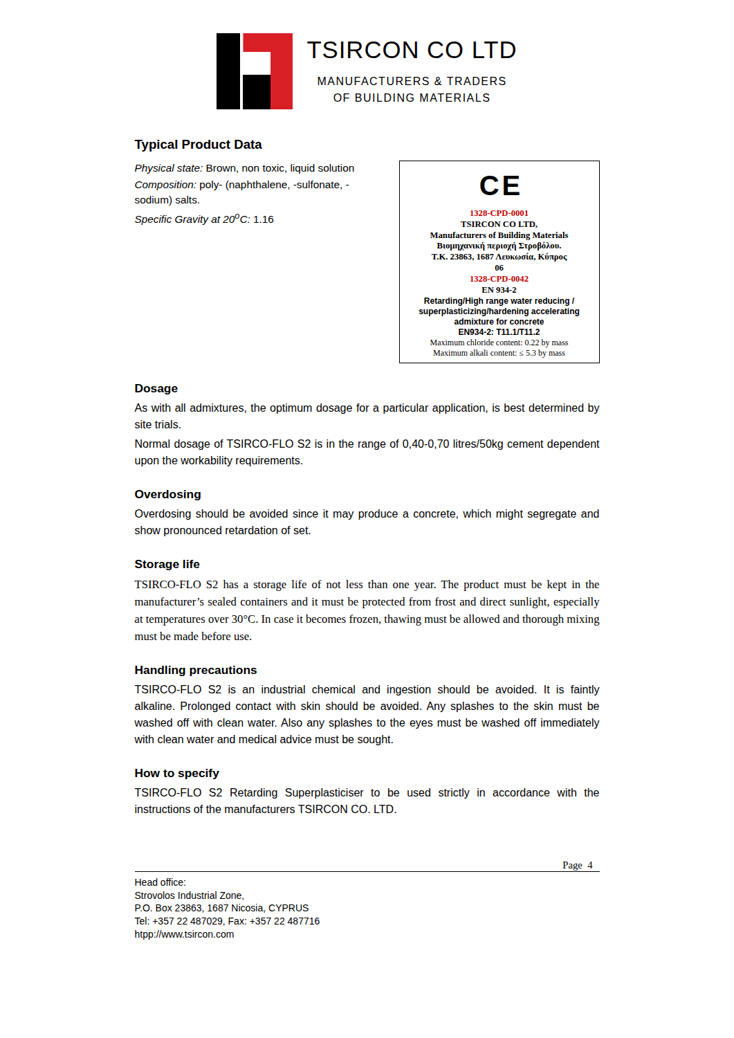TSIRCON CO LTD
MANUFACTURERS & TRADERS
OF BUILDING MATERIALS
Typical Product Data
Physical state: Brown, non toxic, liquid solution
Composition: poly- (naphthalene, -sulfonate, -sodium) salts.
Specific Gravity at 20oC: 1.16
C E
1328-CPD-0001
TSIRCON CO LTD,
Manufacturers of Building Materials
Βιομηχανική περιοχή Στροβόλου.
Τ.Κ. 23863, 1687 Λευκωσία, Κύπρος
06
1328-CPD-0042
EN 934-2
Retarding/High range water reducing / superplasticizing/hardening accelerating admixture for concrete
EN934-2: T11.1/T11.2
Maximum chloride content: 0.22 by mass
Maximum alkali content: ≤ 5.3 by mass
Dosage
As with all admixtures, the optimum dosage for a particular application, is best determined by site trials.
Normal dosage of TSIRCO-FLO S2 is in the range of 0,40-0,70 litres/50kg cement dependent upon the workability requirements.
Overdosing
Overdosing should be avoided since it may produce a concrete, which might segregate and show pronounced retardation of set.
Storage life
TSIRCO-FLO S2 has a storage life of not less than one year. The product must be kept in the manufacturer’s sealed containers and it must be protected from frost and direct sunlight, especially at temperatures over 30°C. In case it becomes frozen, thawing must be allowed and thorough mixing must be made before use.
Handling precautions
TSIRCO-FLO S2 is an industrial chemical and ingestion should be avoided. It is faintly alkaline. Prolonged contact with skin should be avoided. Any splashes to the skin must be washed off with clean water. Also any splashes to the eyes must be washed off immediately with clean water and medical advice must be sought.
How to specify
TSIRCO-FLO S2 Retarding Superplasticiser to be used strictly in accordance with the instructions of the manufacturers TSIRCON CO. LTD.
Page 4
Head office:
Strovolos Industrial Zone,
P.O. Box 23863, 1687 Nicosia, CYPRUS
Tel: +357 22 487029, Fax: +357 22 487716
htpp://www.tsircon.com